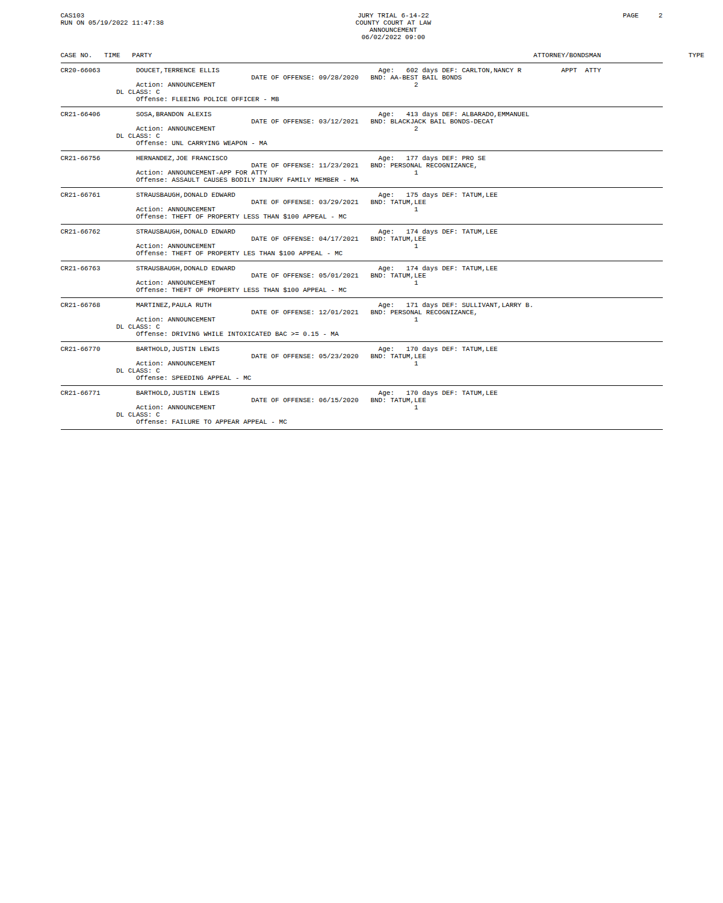CAS103 RUN ON 05/19/2022 11:47:38
JURY TRIAL 6-14-22 COUNTY COURT AT LAW ANNOUNCEMENT 06/02/2022 09:00
PAGE 2
CASE NO. TIME PARTY ATTORNEY/BONDSMAN TYPE
CR20-66063 DOUCET,TERRENCE ELLIS Age: 602 days DEF: CARLTON,NANCY R APPT ATTY DATE OF OFFENSE: 09/28/2020 BND: AA-BEST BAIL BONDS Action: ANNOUNCEMENT 2 DL CLASS: C Offense: FLEEING POLICE OFFICER - MB
CR21-66406 SOSA,BRANDON ALEXIS Age: 413 days DEF: ALBARADO,EMMANUEL DATE OF OFFENSE: 03/12/2021 BND: BLACKJACK BAIL BONDS-DECAT Action: ANNOUNCEMENT 2 DL CLASS: C Offense: UNL CARRYING WEAPON - MA
CR21-66756 HERNANDEZ,JOE FRANCISCO Age: 177 days DEF: PRO SE DATE OF OFFENSE: 11/23/2021 BND: PERSONAL RECOGNIZANCE, Action: ANNOUNCEMENT-APP FOR ATTY 1 Offense: ASSAULT CAUSES BODILY INJURY FAMILY MEMBER - MA
CR21-66761 STRAUSBAUGH,DONALD EDWARD Age: 175 days DEF: TATUM,LEE DATE OF OFFENSE: 03/29/2021 BND: TATUM,LEE Action: ANNOUNCEMENT 1 Offense: THEFT OF PROPERTY LESS THAN $100 APPEAL - MC
CR21-66762 STRAUSBAUGH,DONALD EDWARD Age: 174 days DEF: TATUM,LEE DATE OF OFFENSE: 04/17/2021 BND: TATUM,LEE Action: ANNOUNCEMENT 1 Offense: THEFT OF PROPERTY LES THAN $100 APPEAL - MC
CR21-66763 STRAUSBAUGH,DONALD EDWARD Age: 174 days DEF: TATUM,LEE DATE OF OFFENSE: 05/01/2021 BND: TATUM,LEE Action: ANNOUNCEMENT 1 Offense: THEFT OF PROPERTY LESS THAN $100 APPEAL - MC
CR21-66768 MARTINEZ,PAULA RUTH Age: 171 days DEF: SULLIVANT,LARRY B. DATE OF OFFENSE: 12/01/2021 BND: PERSONAL RECOGNIZANCE, Action: ANNOUNCEMENT 1 DL CLASS: C Offense: DRIVING WHILE INTOXICATED BAC >= 0.15 - MA
CR21-66770 BARTHOLD,JUSTIN LEWIS Age: 170 days DEF: TATUM,LEE DATE OF OFFENSE: 05/23/2020 BND: TATUM,LEE Action: ANNOUNCEMENT 1 DL CLASS: C Offense: SPEEDING APPEAL - MC
CR21-66771 BARTHOLD,JUSTIN LEWIS Age: 170 days DEF: TATUM,LEE DATE OF OFFENSE: 06/15/2020 BND: TATUM,LEE Action: ANNOUNCEMENT 1 DL CLASS: C Offense: FAILURE TO APPEAR APPEAL - MC